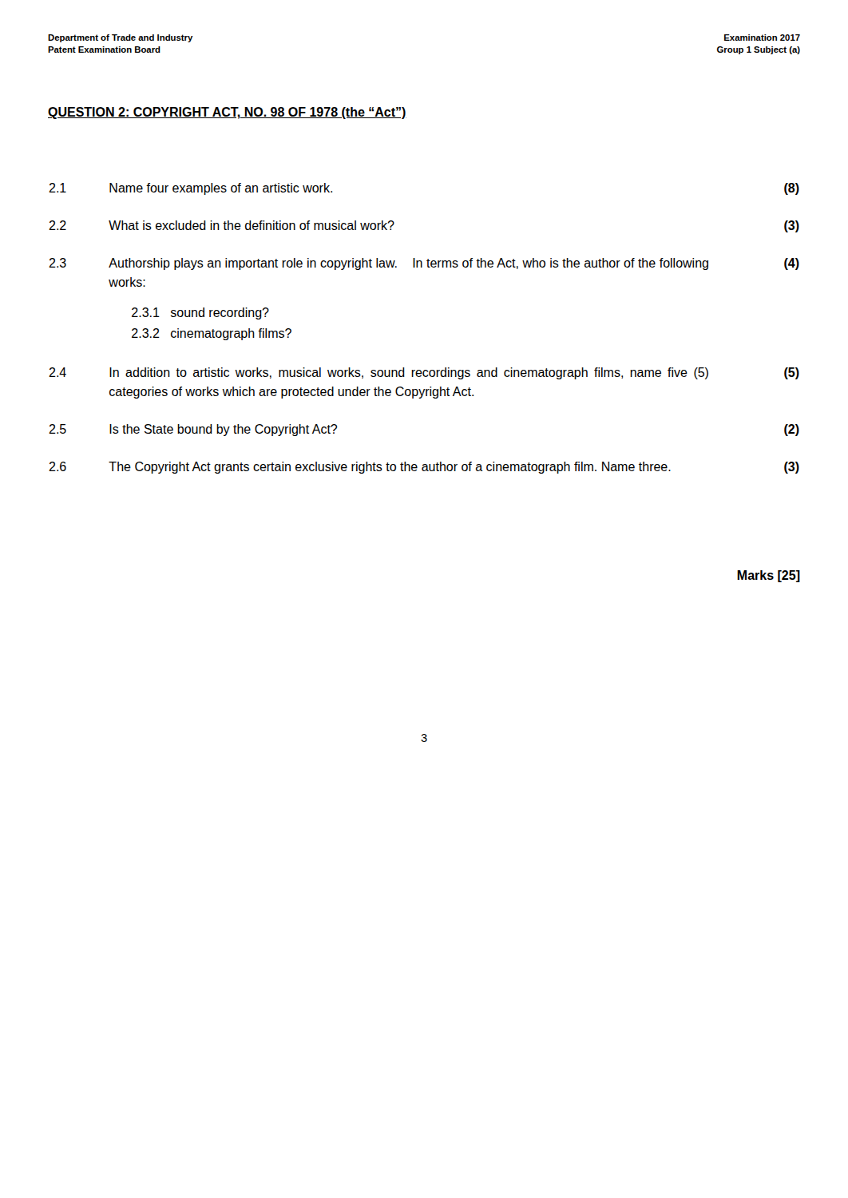Department of Trade and Industry
Patent Examination Board
Examination 2017
Group 1 Subject (a)
QUESTION 2: COPYRIGHT ACT, NO. 98 OF 1978 (the “Act”)
| 2.1 | Name four examples of an artistic work. | (8) |
| 2.2 | What is excluded in the definition of musical work? | (3) |
| 2.3 | Authorship plays an important role in copyright law. In terms of the Act, who is the author of the following works: 2.3.1 sound recording? 2.3.2 cinematograph films? | (4) |
| 2.4 | In addition to artistic works, musical works, sound recordings and cinematograph films, name five (5) categories of works which are protected under the Copyright Act. | (5) |
| 2.5 | Is the State bound by the Copyright Act? | (2) |
| 2.6 | The Copyright Act grants certain exclusive rights to the author of a cinematograph film. Name three. | (3) |
Marks [25]
3